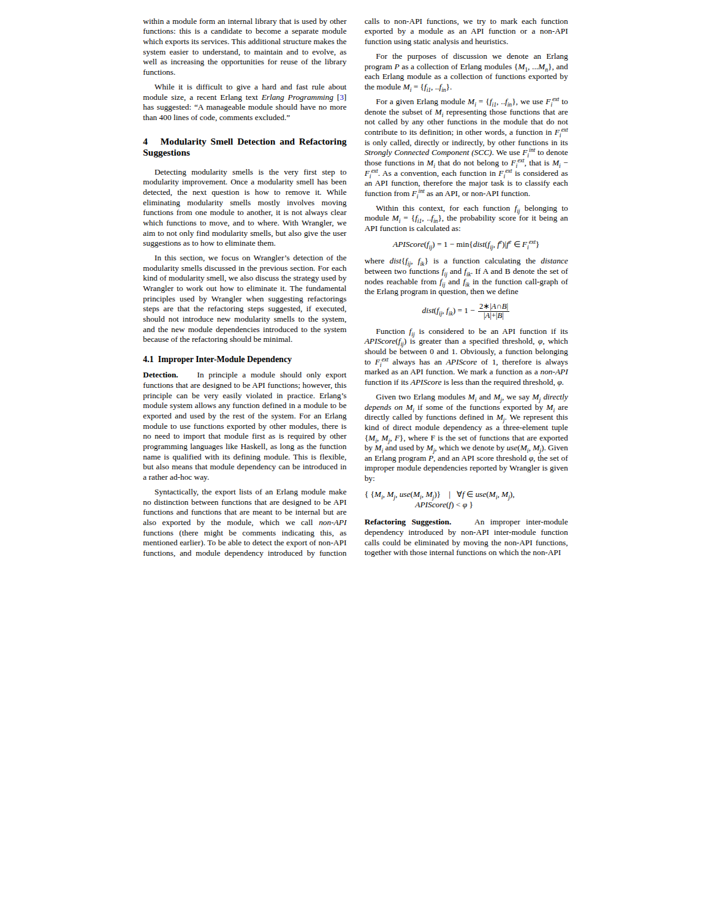within a module form an internal library that is used by other functions: this is a candidate to become a separate module which exports its services. This additional structure makes the system easier to understand, to maintain and to evolve, as well as increasing the opportunities for reuse of the library functions.
While it is difficult to give a hard and fast rule about module size, a recent Erlang text Erlang Programming [3] has suggested: “A manageable module should have no more than 400 lines of code, comments excluded.”
4 Modularity Smell Detection and Refactoring Suggestions
Detecting modularity smells is the very first step to modularity improvement. Once a modularity smell has been detected, the next question is how to remove it. While eliminating modularity smells mostly involves moving functions from one module to another, it is not always clear which functions to move, and to where. With Wrangler, we aim to not only find modularity smells, but also give the user suggestions as to how to eliminate them.
In this section, we focus on Wrangler’s detection of the modularity smells discussed in the previous section. For each kind of modularity smell, we also discuss the strategy used by Wrangler to work out how to eliminate it. The fundamental principles used by Wrangler when suggesting refactorings steps are that the refactoring steps suggested, if executed, should not introduce new modularity smells to the system, and the new module dependencies introduced to the system because of the refactoring should be minimal.
4.1 Improper Inter-Module Dependency
Detection. In principle a module should only export functions that are designed to be API functions; however, this principle can be very easily violated in practice. Erlang’s module system allows any function defined in a module to be exported and used by the rest of the system. For an Erlang module to use functions exported by other modules, there is no need to import that module first as is required by other programming languages like Haskell, as long as the function name is qualified with its defining module. This is flexible, but also means that module dependency can be introduced in a rather ad-hoc way.
Syntactically, the export lists of an Erlang module make no distinction between functions that are designed to be API functions and functions that are meant to be internal but are also exported by the module, which we call non-API functions (there might be comments indicating this, as mentioned earlier). To be able to detect the export of non-API functions, and module dependency introduced by function calls to non-API functions, we try to mark each function exported by a module as an API function or a non-API function using static analysis and heuristics.
For the purposes of discussion we denote an Erlang program P as a collection of Erlang modules {M1, ...Mn}, and each Erlang module as a collection of functions exported by the module Mi = {fi1, ..fin}.
For a given Erlang module Mi = {fi1, ..fin}, we use Fiext to denote the subset of Mi representing those functions that are not called by any other functions in the module that do not contribute to its definition; in other words, a function in Fiext is only called, directly or indirectly, by other functions in its Strongly Connected Component (SCC). We use Fiint to denote those functions in Mi that do not belong to Fiext, that is Mi − Fiext. As a convention, each function in Fiext is considered as an API function, therefore the major task is to classify each function from Fiint as an API, or non-API function.
Within this context, for each function fij belonging to module Mi = {fi1, ..fin}, the probability score for it being an API function is calculated as:
APIScore(fij) = 1 − min{dist(fij, fe)|fe ∈ Fiext}
where dist{fij, fik} is a function calculating the distance between two functions fij and fik. If A and B denote the set of nodes reachable from fij and fik in the function call-graph of the Erlang program in question, then we define
dist(fij, fik) = 1 − 2∗|A∩B||A|+|B|
Function fij is considered to be an API function if its APIScore(fij) is greater than a specified threshold, φ, which should be between 0 and 1. Obviously, a function belonging to Fiext always has an APIScore of 1, therefore is always marked as an API function. We mark a function as a non-API function if its APIScore is less than the required threshold, φ.
Given two Erlang modules Mi and Mj, we say Mj directly depends on Mi if some of the functions exported by Mi are directly called by functions defined in Mj. We represent this kind of direct module dependency as a three-element tuple {Mi, Mj, F}, where F is the set of functions that are exported by Mi and used by Mj, which we denote by use(Mi, Mj). Given an Erlang program P, and an API score threshold φ, the set of improper module dependencies reported by Wrangler is given by:
{ {Mi, Mj, use(Mi, Mj)} | ∀f ∈ use(Mi, Mj),APIScore(f) < φ }
Refactoring Suggestion. An improper inter-module dependency introduced by non-API inter-module function calls could be eliminated by moving the non-API functions, together with those internal functions on which the non-API